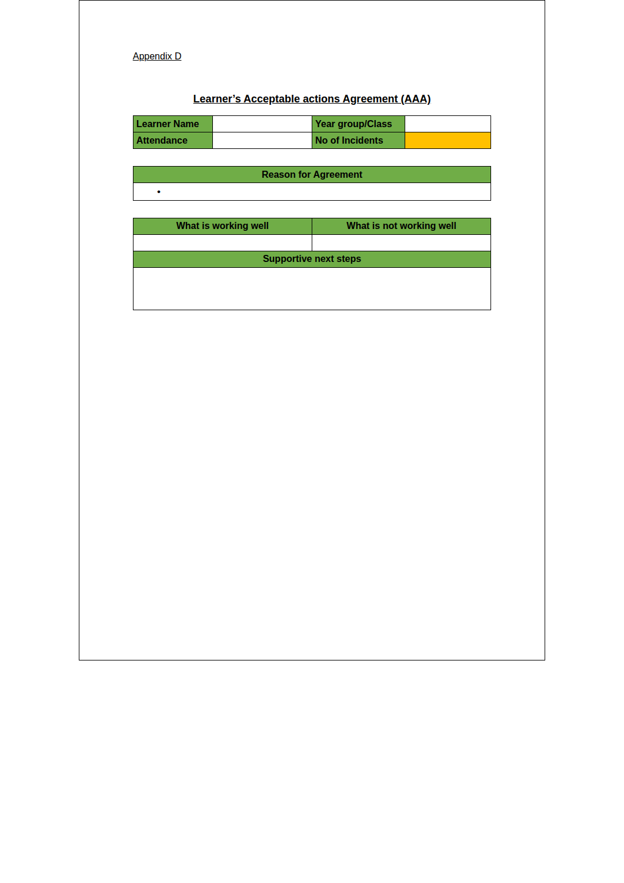Appendix D
Learner’s Acceptable actions Agreement (AAA)
| Learner Name | | Year group/Class | |
| Attendance | | No of Incidents | |
| Reason for Agreement |
| What is working well | What is not working well |
| Supportive next steps |